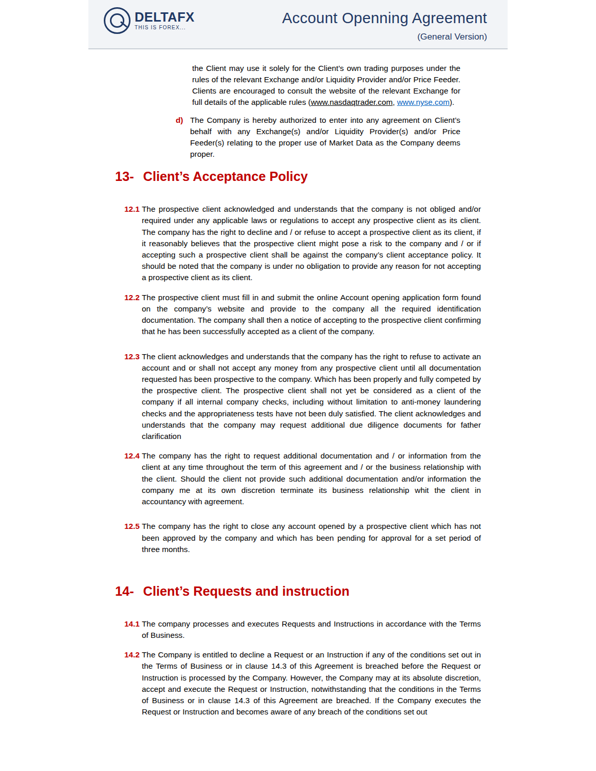DELTAFX
THIS IS FOREX...
Account Openning Agreement
(General Version)
the Client may use it solely for the Client’s own trading purposes under the rules of the relevant Exchange and/or Liquidity Provider and/or Price Feeder. Clients are encouraged to consult the website of the relevant Exchange for full details of the applicable rules (www.nasdaqtrader.com, www.nyse.com).
d)
The Company is hereby authorized to enter into any agreement on Client’s behalf with any Exchange(s) and/or Liquidity Provider(s) and/or Price Feeder(s) relating to the proper use of Market Data as the Company deems proper.
13-Client’s Acceptance Policy
12.1
The prospective client acknowledged and understands that the company is not obliged and/or required under any applicable laws or regulations to accept any prospective client as its client. The company has the right to decline and / or refuse to accept a prospective client as its client, if it reasonably believes that the prospective client might pose a risk to the company and / or if accepting such a prospective client shall be against the company’s client acceptance policy. It should be noted that the company is under no obligation to provide any reason for not accepting a prospective client as its client.
12.2
The prospective client must fill in and submit the online Account opening application form found on the company’s website and provide to the company all the required identification documentation. The company shall then a notice of accepting to the prospective client confirming that he has been successfully accepted as a client of the company.
12.3
The client acknowledges and understands that the company has the right to refuse to activate an account and or shall not accept any money from any prospective client until all documentation requested has been prospective to the company. Which has been properly and fully competed by the prospective client. The prospective client shall not yet be considered as a client of the company if all internal company checks, including without limitation to anti-money laundering checks and the appropriateness tests have not been duly satisfied. The client acknowledges and understands that the company may request additional due diligence documents for father clarification
12.4
The company has the right to request additional documentation and / or information from the client at any time throughout the term of this agreement and / or the business relationship with the client. Should the client not provide such additional documentation and/or information the company me at its own discretion terminate its business relationship whit the client in accountancy with agreement.
12.5
The company has the right to close any account opened by a prospective client which has not been approved by the company and which has been pending for approval for a set period of three months.
14-Client’s Requests and instruction
14.1
The company processes and executes Requests and Instructions in accordance with the Terms of Business.
14.2
The Company is entitled to decline a Request or an Instruction if any of the conditions set out in the Terms of Business or in clause 14.3 of this Agreement is breached before the Request or Instruction is processed by the Company. However, the Company may at its absolute discretion, accept and execute the Request or Instruction, notwithstanding that the conditions in the Terms of Business or in clause 14.3 of this Agreement are breached. If the Company executes the Request or Instruction and becomes aware of any breach of the conditions set out